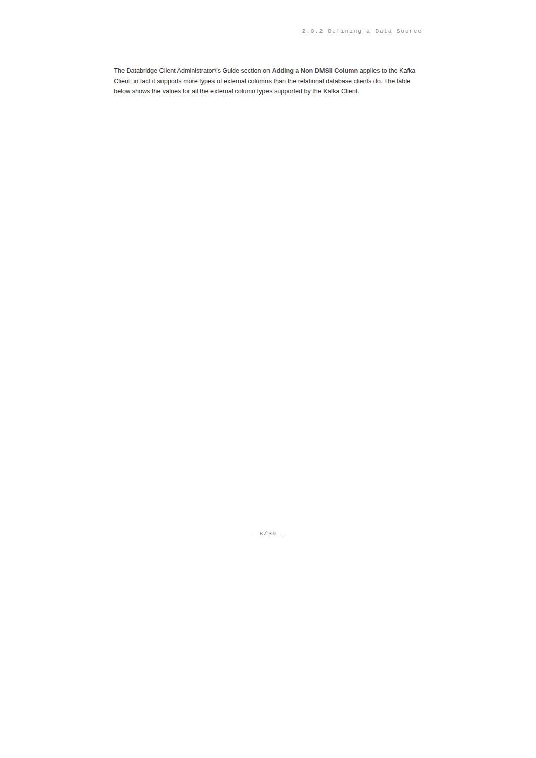2.0.2 Defining a Data Source
The Databridge Client Administrator\'s Guide section on Adding a Non DMSII Column applies to the Kafka Client; in fact it supports more types of external columns than the relational database clients do. The table below shows the values for all the external column types supported by the Kafka Client.
- 8/39 -